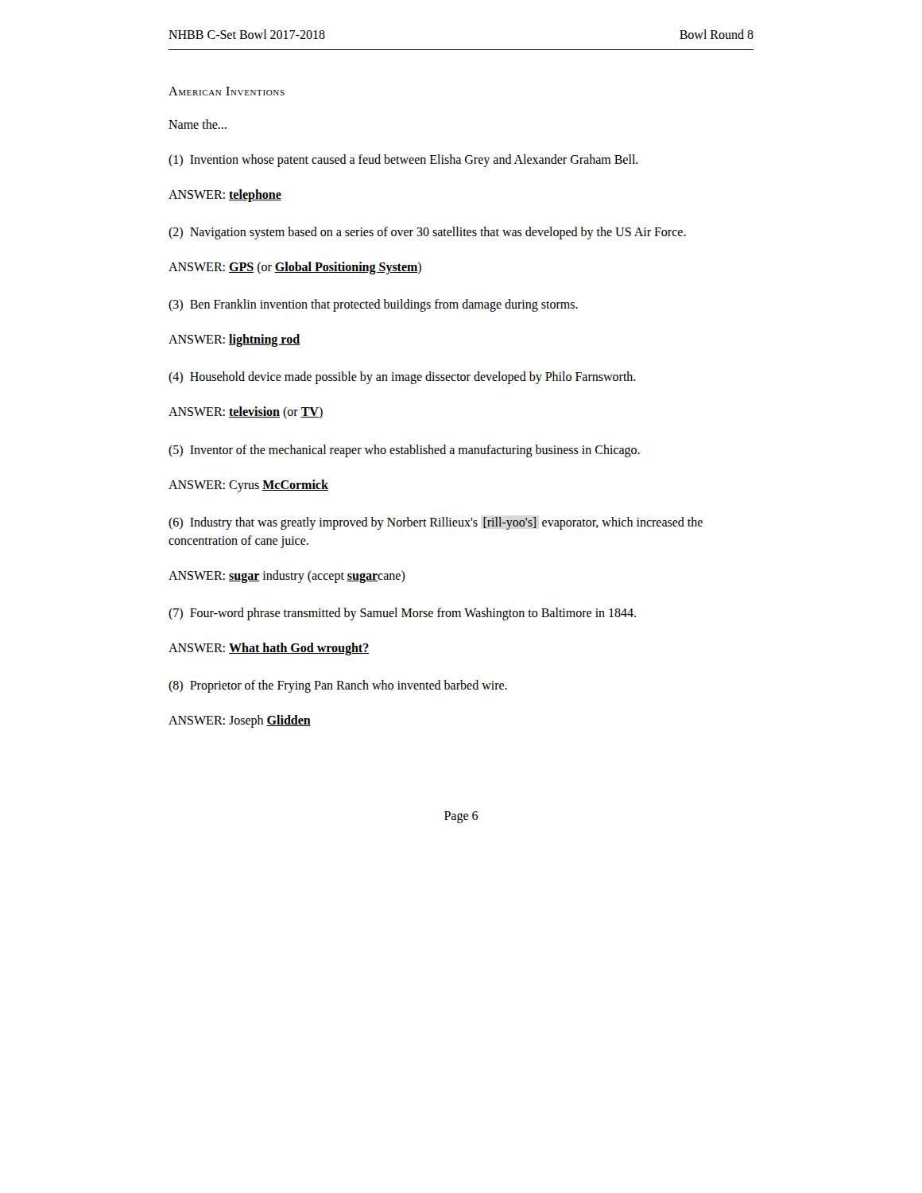NHBB C-Set Bowl 2017-2018 Bowl Round 8
American Inventions
Name the...
(1) Invention whose patent caused a feud between Elisha Grey and Alexander Graham Bell.
ANSWER: telephone
(2) Navigation system based on a series of over 30 satellites that was developed by the US Air Force.
ANSWER: GPS (or Global Positioning System)
(3) Ben Franklin invention that protected buildings from damage during storms.
ANSWER: lightning rod
(4) Household device made possible by an image dissector developed by Philo Farnsworth.
ANSWER: television (or TV)
(5) Inventor of the mechanical reaper who established a manufacturing business in Chicago.
ANSWER: Cyrus McCormick
(6) Industry that was greatly improved by Norbert Rillieux's [rill-yoo's] evaporator, which increased the concentration of cane juice.
ANSWER: sugar industry (accept sugarcane)
(7) Four-word phrase transmitted by Samuel Morse from Washington to Baltimore in 1844.
ANSWER: What hath God wrought?
(8) Proprietor of the Frying Pan Ranch who invented barbed wire.
ANSWER: Joseph Glidden
Page 6